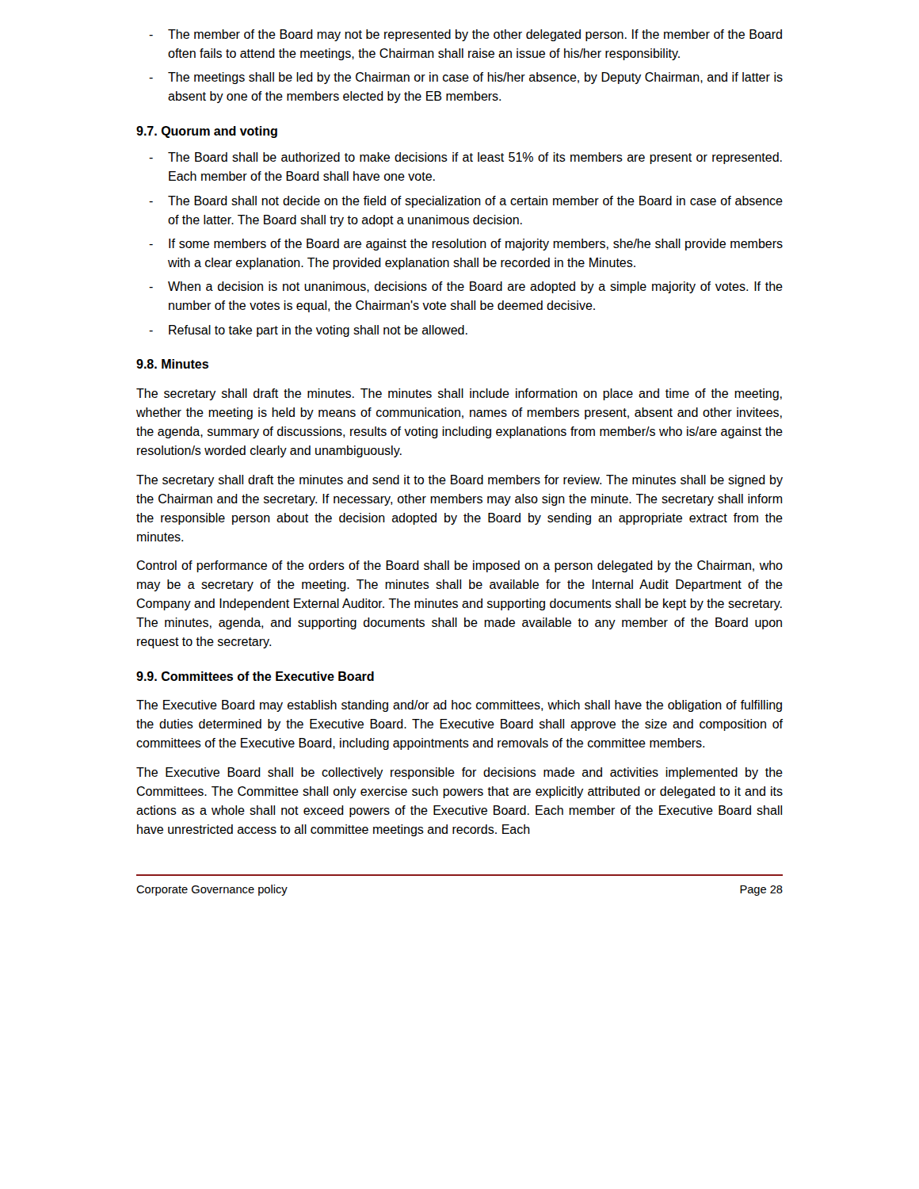The member of the Board may not be represented by the other delegated person. If the member of the Board often fails to attend the meetings, the Chairman shall raise an issue of his/her responsibility.
The meetings shall be led by the Chairman or in case of his/her absence, by Deputy Chairman, and if latter is absent by one of the members elected by the EB members.
9.7. Quorum and voting
The Board shall be authorized to make decisions if at least 51% of its members are present or represented. Each member of the Board shall have one vote.
The Board shall not decide on the field of specialization of a certain member of the Board in case of absence of the latter. The Board shall try to adopt a unanimous decision.
If some members of the Board are against the resolution of majority members, she/he shall provide members with a clear explanation. The provided explanation shall be recorded in the Minutes.
When a decision is not unanimous, decisions of the Board are adopted by a simple majority of votes. If the number of the votes is equal, the Chairman's vote shall be deemed decisive.
Refusal to take part in the voting shall not be allowed.
9.8. Minutes
The secretary shall draft the minutes. The minutes shall include information on place and time of the meeting, whether the meeting is held by means of communication, names of members present, absent and other invitees, the agenda, summary of discussions, results of voting including explanations from member/s who is/are against the resolution/s worded clearly and unambiguously.
The secretary shall draft the minutes and send it to the Board members for review. The minutes shall be signed by the Chairman and the secretary. If necessary, other members may also sign the minute. The secretary shall inform the responsible person about the decision adopted by the Board by sending an appropriate extract from the minutes.
Control of performance of the orders of the Board shall be imposed on a person delegated by the Chairman, who may be a secretary of the meeting. The minutes shall be available for the Internal Audit Department of the Company and Independent External Auditor. The minutes and supporting documents shall be kept by the secretary. The minutes, agenda, and supporting documents shall be made available to any member of the Board upon request to the secretary.
9.9. Committees of the Executive Board
The Executive Board may establish standing and/or ad hoc committees, which shall have the obligation of fulfilling the duties determined by the Executive Board. The Executive Board shall approve the size and composition of committees of the Executive Board, including appointments and removals of the committee members.
The Executive Board shall be collectively responsible for decisions made and activities implemented by the Committees. The Committee shall only exercise such powers that are explicitly attributed or delegated to it and its actions as a whole shall not exceed powers of the Executive Board. Each member of the Executive Board shall have unrestricted access to all committee meetings and records. Each
Corporate Governance policy Page 28